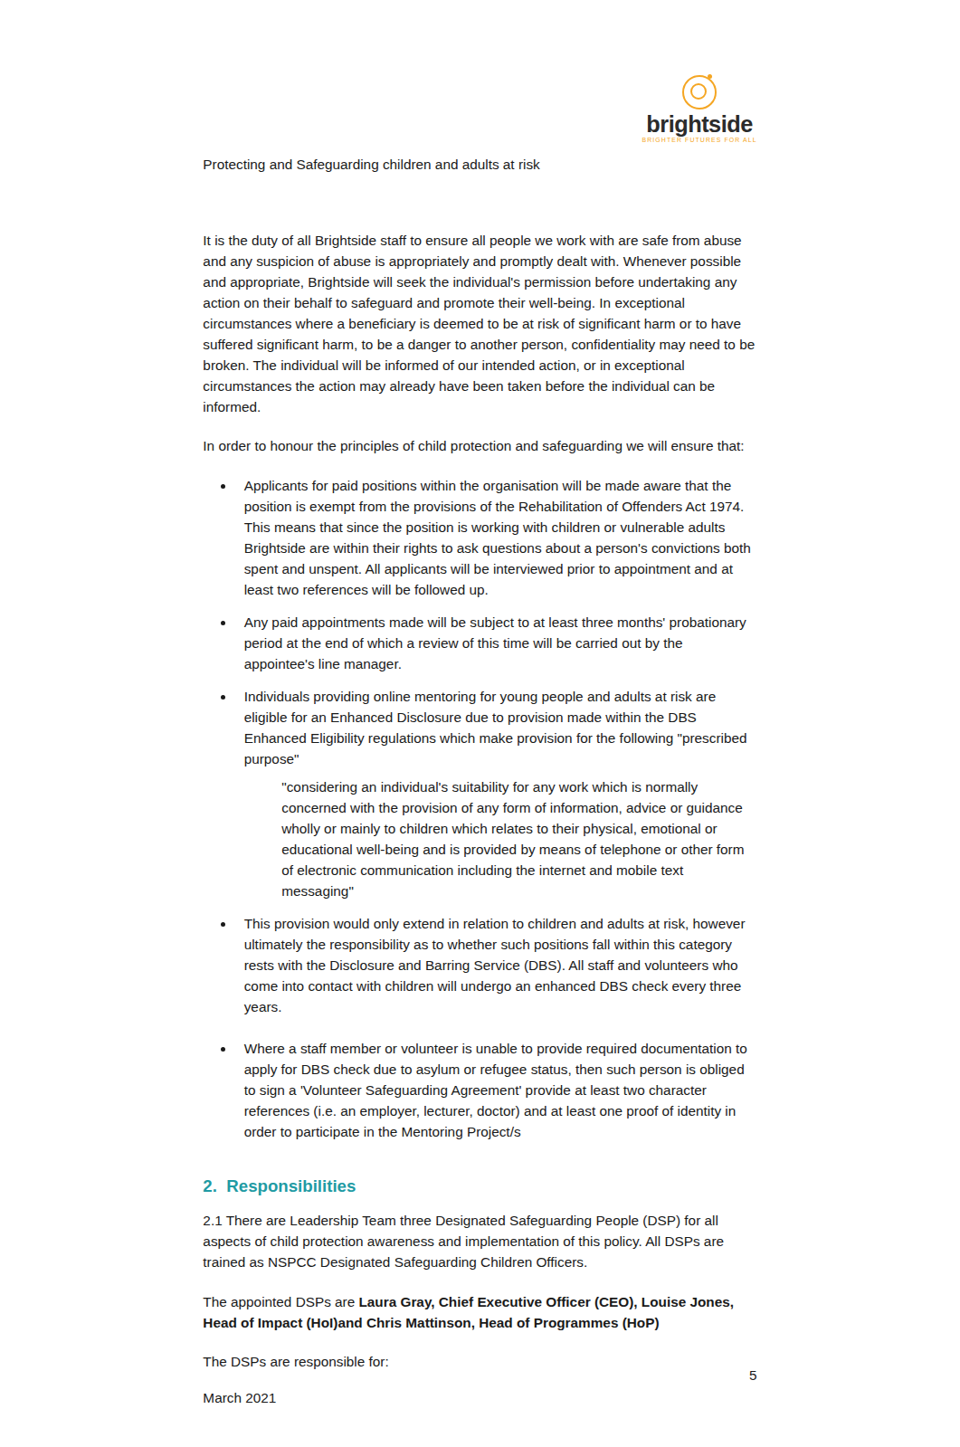brightside BRIGHTER FUTURES FOR ALL
Protecting and Safeguarding children and adults at risk
It is the duty of all Brightside staff to ensure all people we work with are safe from abuse and any suspicion of abuse is appropriately and promptly dealt with. Whenever possible and appropriate, Brightside will seek the individual's permission before undertaking any action on their behalf to safeguard and promote their well-being. In exceptional circumstances where a beneficiary is deemed to be at risk of significant harm or to have suffered significant harm, to be a danger to another person, confidentiality may need to be broken. The individual will be informed of our intended action, or in exceptional circumstances the action may already have been taken before the individual can be informed.
In order to honour the principles of child protection and safeguarding we will ensure that:
Applicants for paid positions within the organisation will be made aware that the position is exempt from the provisions of the Rehabilitation of Offenders Act 1974. This means that since the position is working with children or vulnerable adults Brightside are within their rights to ask questions about a person's convictions both spent and unspent. All applicants will be interviewed prior to appointment and at least two references will be followed up.
Any paid appointments made will be subject to at least three months' probationary period at the end of which a review of this time will be carried out by the appointee's line manager.
Individuals providing online mentoring for young people and adults at risk are eligible for an Enhanced Disclosure due to provision made within the DBS Enhanced Eligibility regulations which make provision for the following "prescribed purpose"
"considering an individual's suitability for any work which is normally concerned with the provision of any form of information, advice or guidance wholly or mainly to children which relates to their physical, emotional or educational well-being and is provided by means of telephone or other form of electronic communication including the internet and mobile text messaging"
This provision would only extend in relation to children and adults at risk, however ultimately the responsibility as to whether such positions fall within this category rests with the Disclosure and Barring Service (DBS). All staff and volunteers who come into contact with children will undergo an enhanced DBS check every three years.
Where a staff member or volunteer is unable to provide required documentation to apply for DBS check due to asylum or refugee status, then such person is obliged to sign a 'Volunteer Safeguarding Agreement' provide at least two character references (i.e. an employer, lecturer, doctor) and at least one proof of identity in order to participate in the Mentoring Project/s
2. Responsibilities
2.1 There are Leadership Team three Designated Safeguarding People (DSP) for all aspects of child protection awareness and implementation of this policy. All DSPs are trained as NSPCC Designated Safeguarding Children Officers.
The appointed DSPs are Laura Gray, Chief Executive Officer (CEO), Louise Jones, Head of Impact (HoI)and Chris Mattinson, Head of Programmes (HoP)
The DSPs are responsible for:
5
March 2021